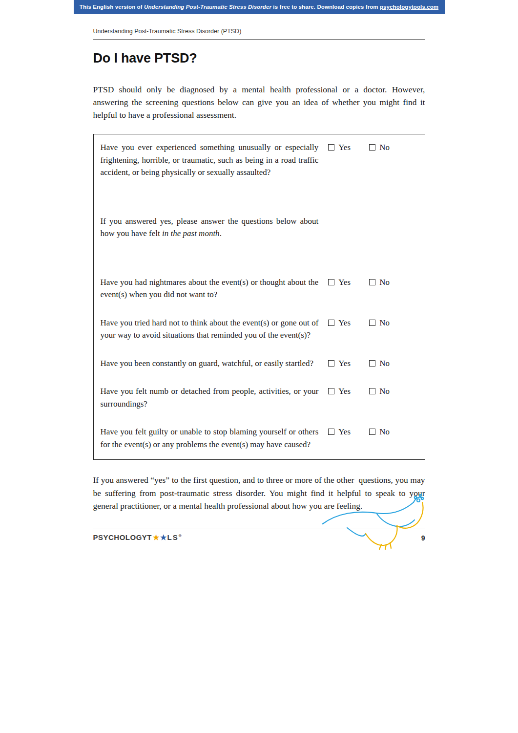This English version of Understanding Post-Traumatic Stress Disorder is free to share. Download copies from psychologytools.com
Understanding Post-Traumatic Stress Disorder (PTSD)
Do I have PTSD?
PTSD should only be diagnosed by a mental health professional or a doctor. However, answering the screening questions below can give you an idea of whether you might find it helpful to have a professional assessment.
| Have you ever experienced something unusually or especially frightening, horrible, or traumatic, such as being in a road traffic accident, or being physically or sexually assaulted? | Yes No |
| If you answered yes, please answer the questions below about how you have felt in the past month . | |
| Have you had nightmares about the event(s) or thought about the event(s) when you did not want to? | Yes No |
| Have you tried hard not to think about the event(s) or gone out of your way to avoid situations that reminded you of the event(s)? | Yes No |
| Have you been constantly on guard, watchful, or easily startled? | Yes No |
| Have you felt numb or detached from people, activities, or your surroundings? | Yes No |
| Have you felt guilty or unable to stop blaming yourself or others for the event(s) or any problems the event(s) may have caused? | Yes No |
If you answered “yes” to the first question, and to three or more of the other questions, you may be suffering from post-traumatic stress disorder. You might find it helpful to speak to your general practitioner, or a mental health professional about how you are feeling.
PSYCHOLOGYT★★LS®
9